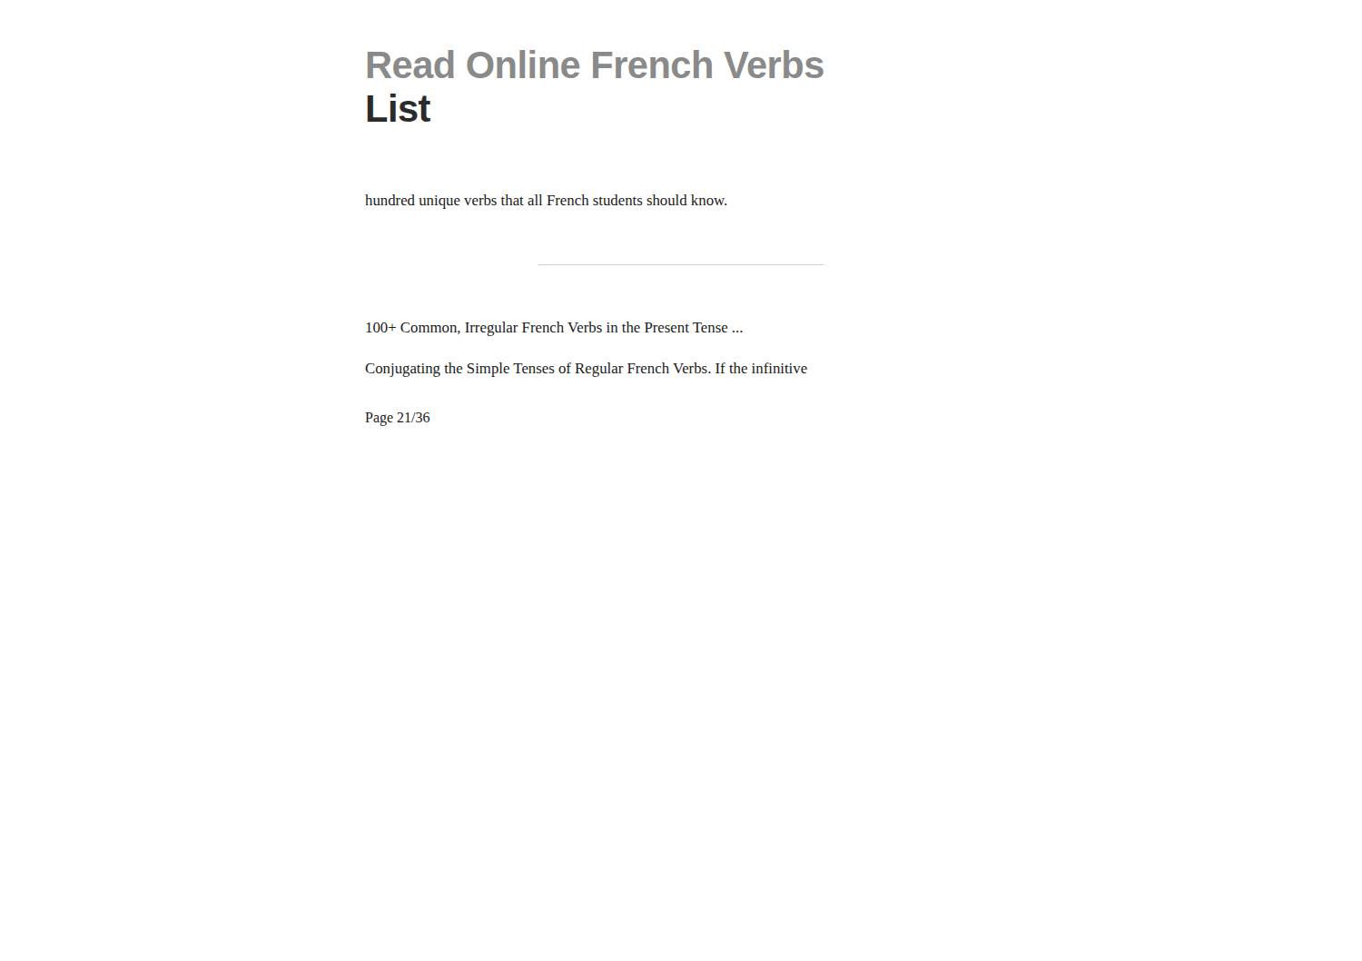Read Online French Verbs List
hundred unique verbs that all French students should know.
100+ Common, Irregular French Verbs in the Present Tense ...
Conjugating the Simple Tenses of Regular French Verbs. If the infinitive
Page 21/36